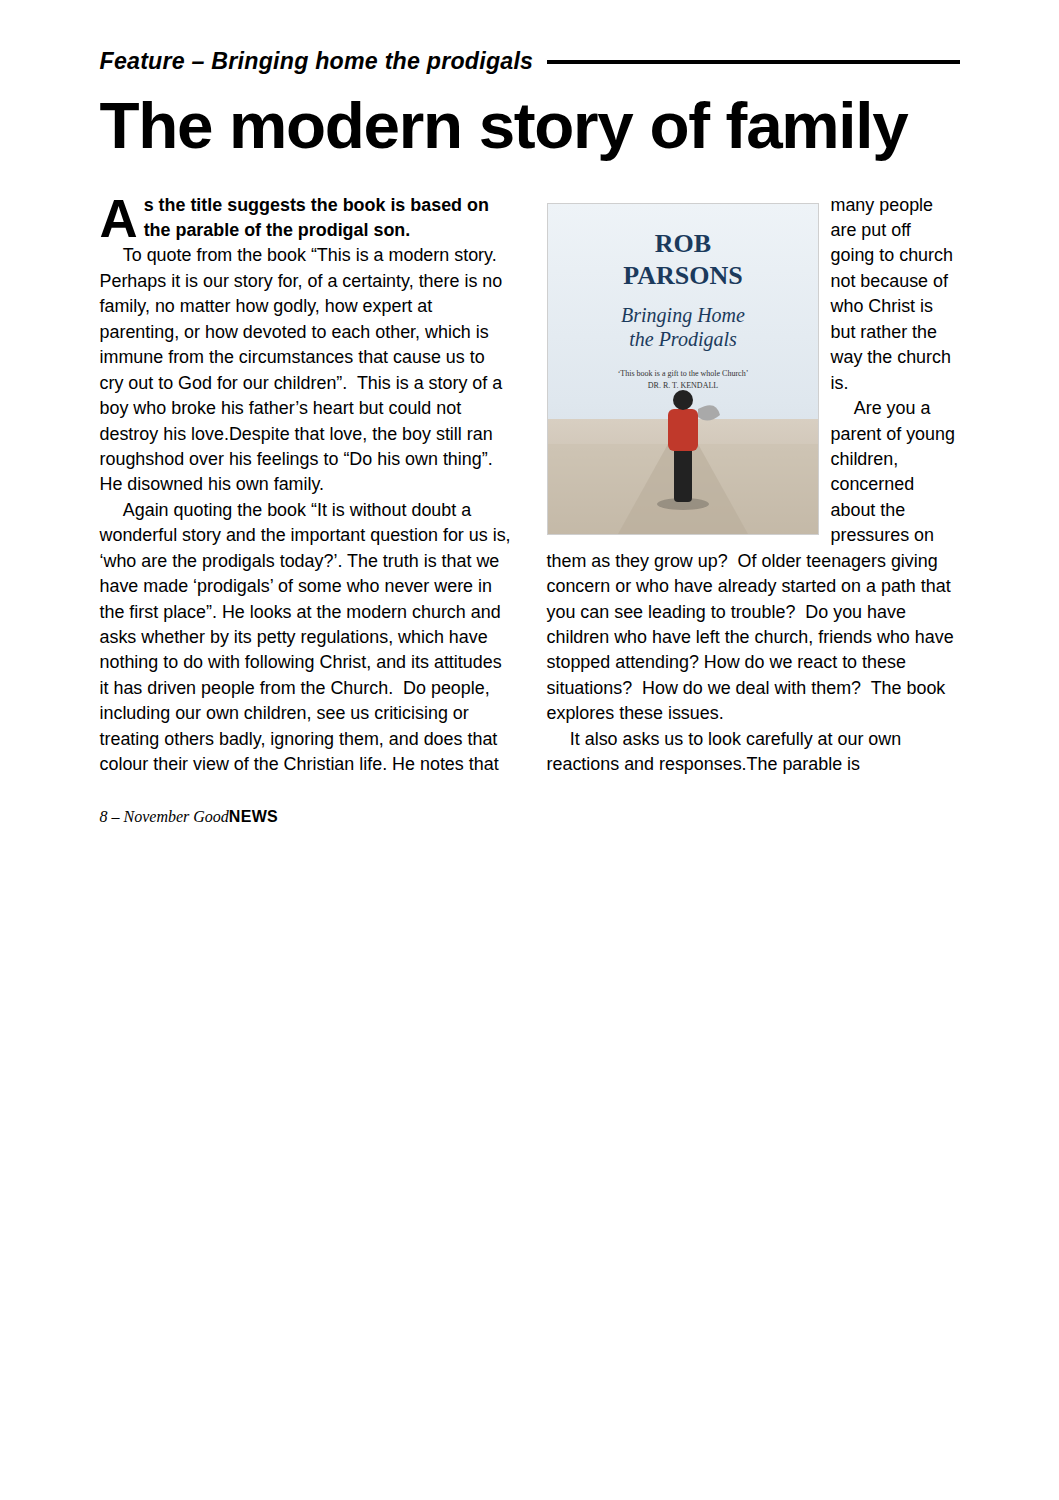Feature – Bringing home the prodigals
The modern story of family
As the title suggests the book is based on the parable of the prodigal son.
To quote from the book “This is a modern story. Perhaps it is our story for, of a certainty, there is no family, no matter how godly, how expert at parenting, or how devoted to each other, which is immune from the circumstances that cause us to cry out to God for our children”. This is a story of a boy who broke his father’s heart but could not destroy his love.Despite that love, the boy still ran roughshod over his feelings to “Do his own thing”. He disowned his own family.
Again quoting the book “It is without doubt a wonderful story and the important question for us is, ‘who are the prodigals today?’. The truth is that we have made ‘prodigals’ of some who never were in the first place”. He looks at the modern church and asks whether by its petty regulations, which have nothing to do with following Christ, and its attitudes it has driven people from the Church. Do people, including our own children, see us criticising or treating others badly, ignoring them, and does that colour their view of the Christian life. He notes that many people are put off going to church not because of who Christ is but rather the way the church is.
Are you a parent of young children, concerned about the pressures on them as they grow up? Of older teenagers giving concern or who have already started on a path that you can see leading to trouble? Do you have children who have left the church, friends who have stopped attending? How do we react to these situations? How do we deal with them? The book explores these issues.
It also asks us to look carefully at our own reactions and responses.The parable is
8 – November GoodNEWS